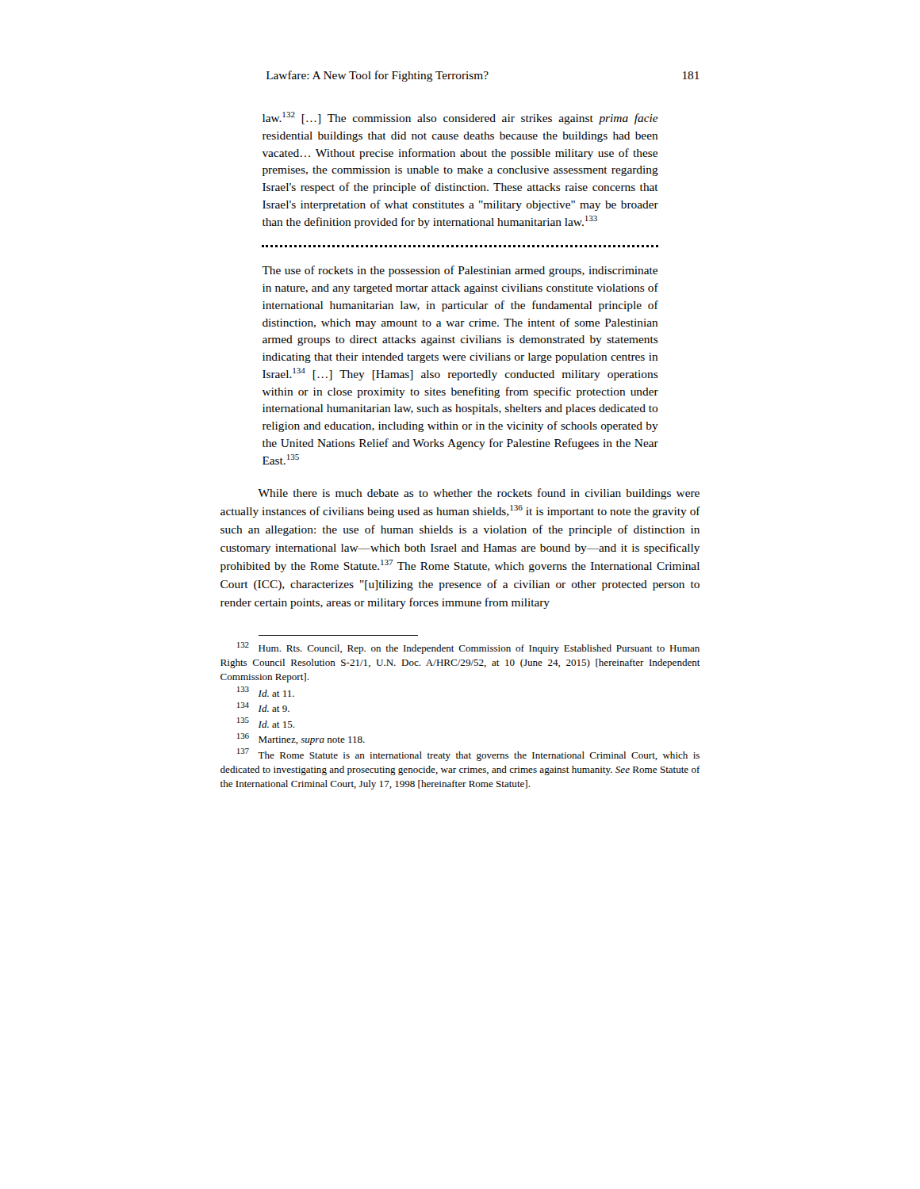Lawfare: A New Tool for Fighting Terrorism? 181
law.132 […] The commission also considered air strikes against prima facie residential buildings that did not cause deaths because the buildings had been vacated… Without precise information about the possible military use of these premises, the commission is unable to make a conclusive assessment regarding Israel's respect of the principle of distinction. These attacks raise concerns that Israel's interpretation of what constitutes a "military objective" may be broader than the definition provided for by international humanitarian law.133
The use of rockets in the possession of Palestinian armed groups, indiscriminate in nature, and any targeted mortar attack against civilians constitute violations of international humanitarian law, in particular of the fundamental principle of distinction, which may amount to a war crime. The intent of some Palestinian armed groups to direct attacks against civilians is demonstrated by statements indicating that their intended targets were civilians or large population centres in Israel.134 […] They [Hamas] also reportedly conducted military operations within or in close proximity to sites benefiting from specific protection under international humanitarian law, such as hospitals, shelters and places dedicated to religion and education, including within or in the vicinity of schools operated by the United Nations Relief and Works Agency for Palestine Refugees in the Near East.135
While there is much debate as to whether the rockets found in civilian buildings were actually instances of civilians being used as human shields,136 it is important to note the gravity of such an allegation: the use of human shields is a violation of the principle of distinction in customary international law—which both Israel and Hamas are bound by—and it is specifically prohibited by the Rome Statute.137 The Rome Statute, which governs the International Criminal Court (ICC), characterizes "[u]tilizing the presence of a civilian or other protected person to render certain points, areas or military forces immune from military
132 Hum. Rts. Council, Rep. on the Independent Commission of Inquiry Established Pursuant to Human Rights Council Resolution S-21/1, U.N. Doc. A/HRC/29/52, at 10 (June 24, 2015) [hereinafter Independent Commission Report].
133 Id. at 11.
134 Id. at 9.
135 Id. at 15.
136 Martinez, supra note 118.
137 The Rome Statute is an international treaty that governs the International Criminal Court, which is dedicated to investigating and prosecuting genocide, war crimes, and crimes against humanity. See Rome Statute of the International Criminal Court, July 17, 1998 [hereinafter Rome Statute].